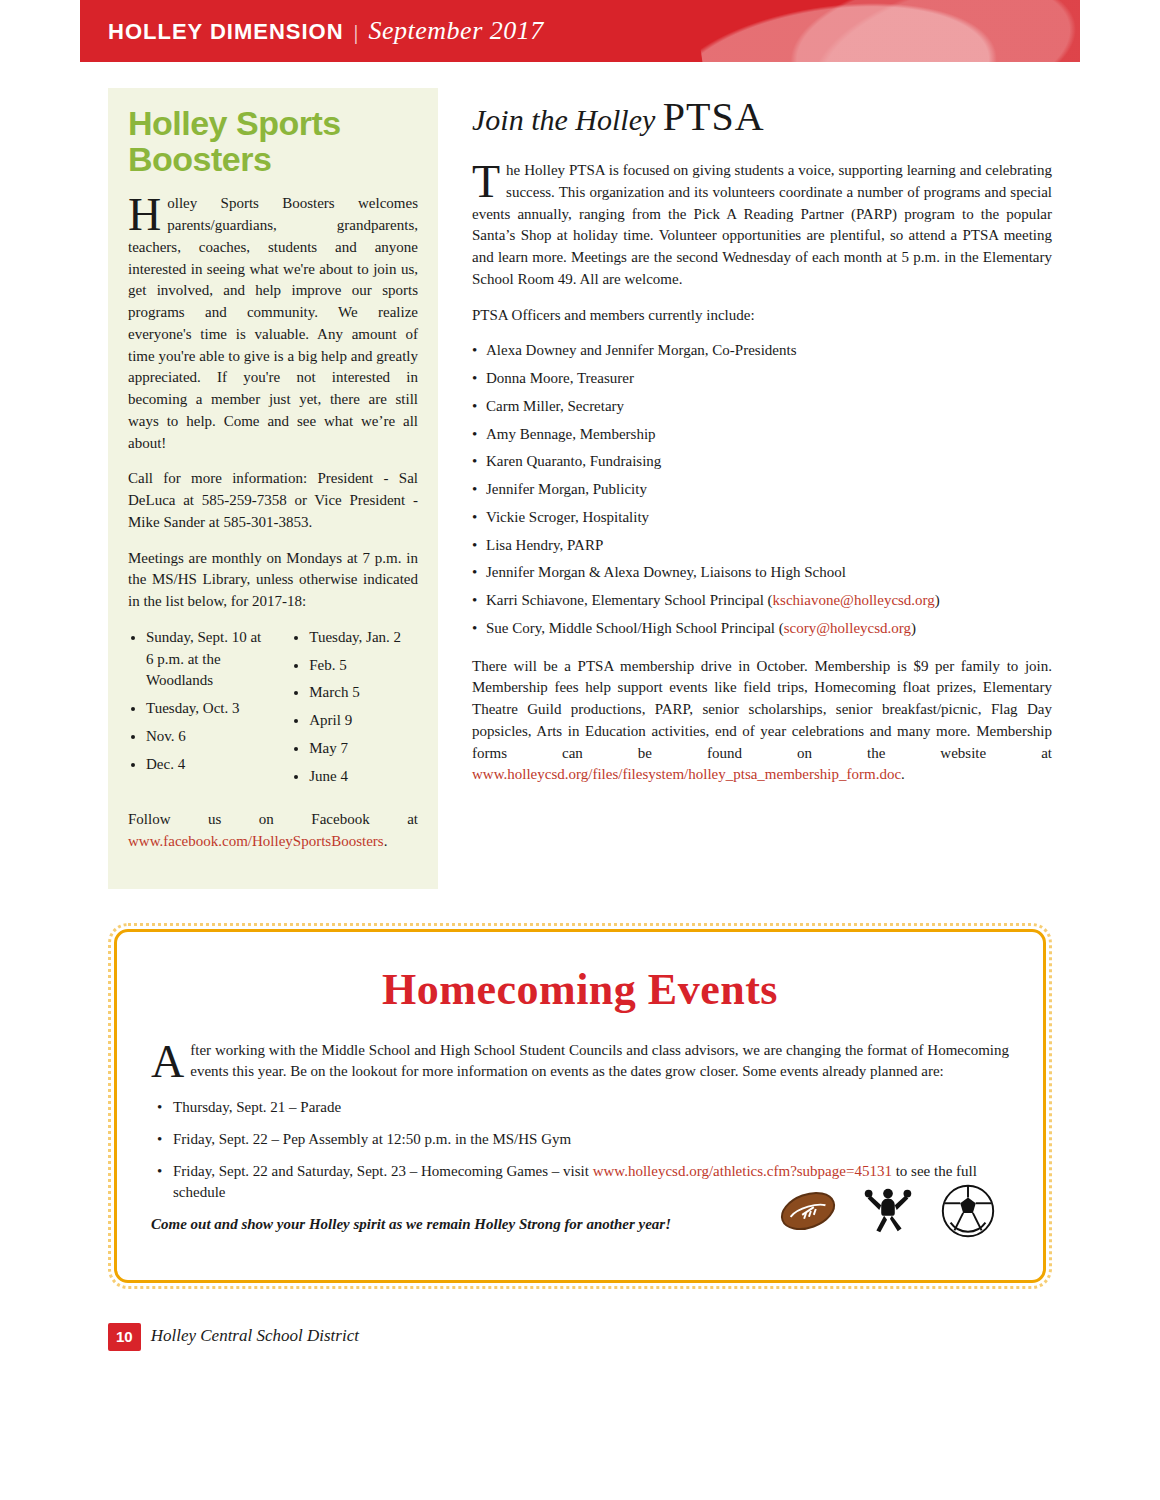HOLLEY DIMENSION|September 2017
Holley Sports Boosters
Holley Sports Boosters welcomes parents/guardians, grandparents, teachers, coaches, students and anyone interested in seeing what we're about to join us, get involved, and help improve our sports programs and community. We realize everyone's time is valuable. Any amount of time you're able to give is a big help and greatly appreciated. If you're not interested in becoming a member just yet, there are still ways to help. Come and see what we’re all about!
Call for more information: President - Sal DeLuca at 585-259-7358 or Vice President - Mike Sander at 585-301-3853.
Meetings are monthly on Mondays at 7 p.m. in the MS/HS Library, unless otherwise indicated in the list below, for 2017-18:
Sunday, Sept. 10 at 6 p.m. at the Woodlands
Tuesday, Oct. 3
Nov. 6
Dec. 4
Tuesday, Jan. 2
Feb. 5
March 5
April 9
May 7
June 4
Follow us on Facebook at www.facebook.com/HolleySportsBoosters.
Join the Holley PTSA
The Holley PTSA is focused on giving students a voice, supporting learning and celebrating success. This organization and its volunteers coordinate a number of programs and special events annually, ranging from the Pick A Reading Partner (PARP) program to the popular Santa’s Shop at holiday time. Volunteer opportunities are plentiful, so attend a PTSA meeting and learn more. Meetings are the second Wednesday of each month at 5 p.m. in the Elementary School Room 49. All are welcome.
PTSA Officers and members currently include:
Alexa Downey and Jennifer Morgan, Co-Presidents
Donna Moore, Treasurer
Carm Miller, Secretary
Amy Bennage, Membership
Karen Quaranto, Fundraising
Jennifer Morgan, Publicity
Vickie Scroger, Hospitality
Lisa Hendry, PARP
Jennifer Morgan & Alexa Downey, Liaisons to High School
Karri Schiavone, Elementary School Principal (kschiavone@holleycsd.org)
Sue Cory, Middle School/High School Principal (scory@holleycsd.org)
There will be a PTSA membership drive in October. Membership is $9 per family to join. Membership fees help support events like field trips, Homecoming float prizes, Elementary Theatre Guild productions, PARP, senior scholarships, senior breakfast/picnic, Flag Day popsicles, Arts in Education activities, end of year celebrations and many more. Membership forms can be found on the website at www.holleycsd.org/files/filesystem/holley_ptsa_membership_form.doc.
Homecoming Events
After working with the Middle School and High School Student Councils and class advisors, we are changing the format of Homecoming events this year. Be on the lookout for more information on events as the dates grow closer. Some events already planned are:
Thursday, Sept. 21 – Parade
Friday, Sept. 22 – Pep Assembly at 12:50 p.m. in the MS/HS Gym
Friday, Sept. 22 and Saturday, Sept. 23 – Homecoming Games – visit www.holleycsd.org/athletics.cfm?subpage=45131 to see the full schedule
Come out and show your Holley spirit as we remain Holley Strong for another year!
10 Holley Central School District